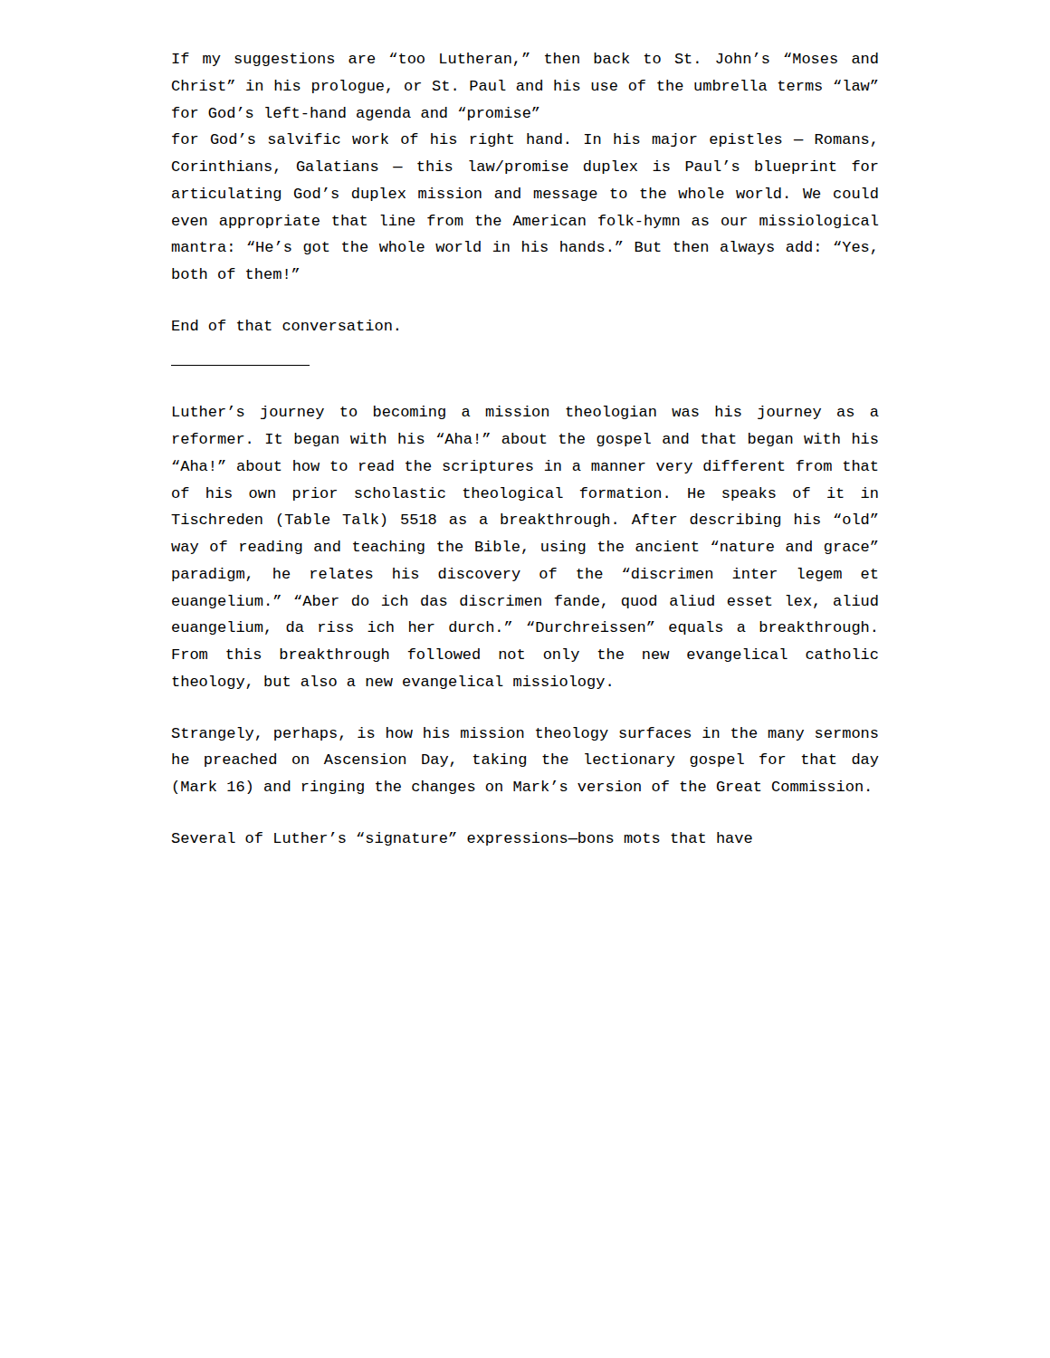If my suggestions are “too Lutheran,” then back to St. John’s “Moses and Christ” in his prologue, or St. Paul and his use of the umbrella terms “law” for God’s left-hand agenda and “promise”
for God’s salvific work of his right hand. In his major epistles — Romans, Corinthians, Galatians — this law/promise duplex is Paul’s blueprint for articulating God’s duplex mission and message to the whole world. We could even appropriate that line from the American folk-hymn as our missiological mantra: “He’s got the whole world in his hands.” But then always add: “Yes, both of them!”
End of that conversation.
Luther’s journey to becoming a mission theologian was his journey as a reformer. It began with his “Aha!” about the gospel and that began with his “Aha!” about how to read the scriptures in a manner very different from that of his own prior scholastic theological formation. He speaks of it in Tischreden (Table Talk) 5518 as a breakthrough. After describing his “old” way of reading and teaching the Bible, using the ancient “nature and grace” paradigm, he relates his discovery of the “discrimen inter legem et euangelium.” “Aber do ich das discrimen fande, quod aliud esset lex, aliud euangelium, da riss ich her durch.” “Durchreissen” equals a breakthrough. From this breakthrough followed not only the new evangelical catholic theology, but also a new evangelical missiology.
Strangely, perhaps, is how his mission theology surfaces in the many sermons he preached on Ascension Day, taking the lectionary gospel for that day (Mark 16) and ringing the changes on Mark’s version of the Great Commission.
Several of Luther’s “signature” expressions—bons mots that have